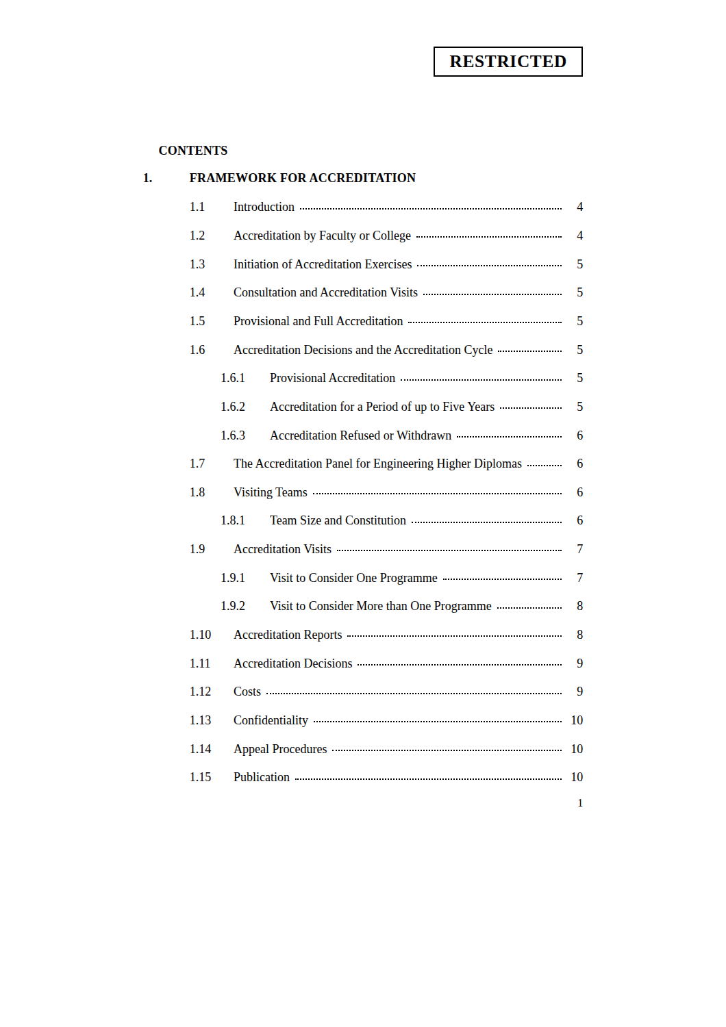RESTRICTED
CONTENTS
1. FRAMEWORK FOR ACCREDITATION
1.1 Introduction 4
1.2 Accreditation by Faculty or College 4
1.3 Initiation of Accreditation Exercises 5
1.4 Consultation and Accreditation Visits 5
1.5 Provisional and Full Accreditation 5
1.6 Accreditation Decisions and the Accreditation Cycle 5
1.6.1 Provisional Accreditation 5
1.6.2 Accreditation for a Period of up to Five Years 5
1.6.3 Accreditation Refused or Withdrawn 6
1.7 The Accreditation Panel for Engineering Higher Diplomas 6
1.8 Visiting Teams 6
1.8.1 Team Size and Constitution 6
1.9 Accreditation Visits 7
1.9.1 Visit to Consider One Programme 7
1.9.2 Visit to Consider More than One Programme 8
1.10 Accreditation Reports 8
1.11 Accreditation Decisions 9
1.12 Costs 9
1.13 Confidentiality 10
1.14 Appeal Procedures 10
1.15 Publication 10
1